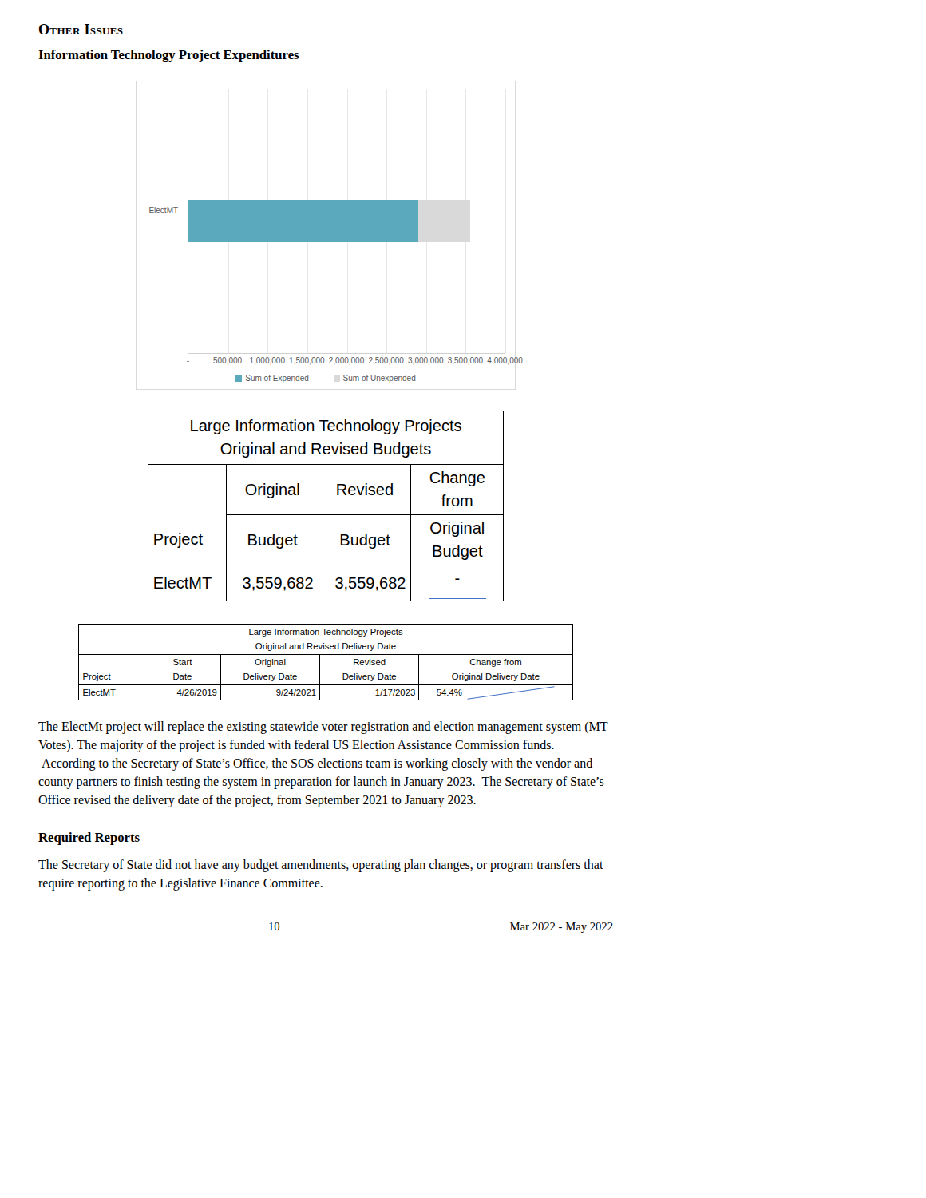Other Issues
Information Technology Project Expenditures
ElectMT
- 500,000 1,000,000 1,500,000 2,000,000 2,500,000 3,000,000 3,500,000 4,000,000
Sum of Expended Sum of Unexpended
| Large Information Technology Projects Original and Revised Budgets |
| | Original | Revised | Change from |
| Project | Budget | Budget | Original Budget |
| ElectMT | 3,559,682 | 3,559,682 | - |
| Large Information Technology Projects |
| Original and Revised Delivery Date |
| | Start | Original | Revised | Change from |
| Project | Date | Delivery Date | Delivery Date | Original Delivery Date |
| ElectMT | 4/26/2019 | 9/24/2021 | 1/17/2023 | 54.4% |
The ElectMt project will replace the existing statewide voter registration and election management system (MT Votes). The majority of the project is funded with federal US Election Assistance Commission funds. According to the Secretary of State’s Office, the SOS elections team is working closely with the vendor and county partners to finish testing the system in preparation for launch in January 2023. The Secretary of State’s Office revised the delivery date of the project, from September 2021 to January 2023.
Required Reports
The Secretary of State did not have any budget amendments, operating plan changes, or program transfers that require reporting to the Legislative Finance Committee.
10 Mar 2022 - May 2022